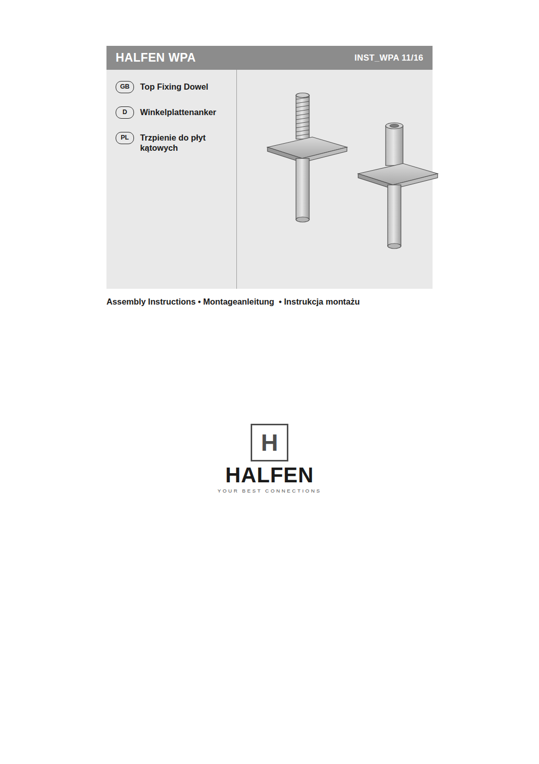HALFEN WPA INST_WPA 11/16
GB Top Fixing Dowel
D Winkelplattenanker
PL Trzpienie do płyt
kątowych
Assembly Instructions • Montageanleitung • Instrukcja montażu
HALFEN
YOUR BEST CONNECTIONS